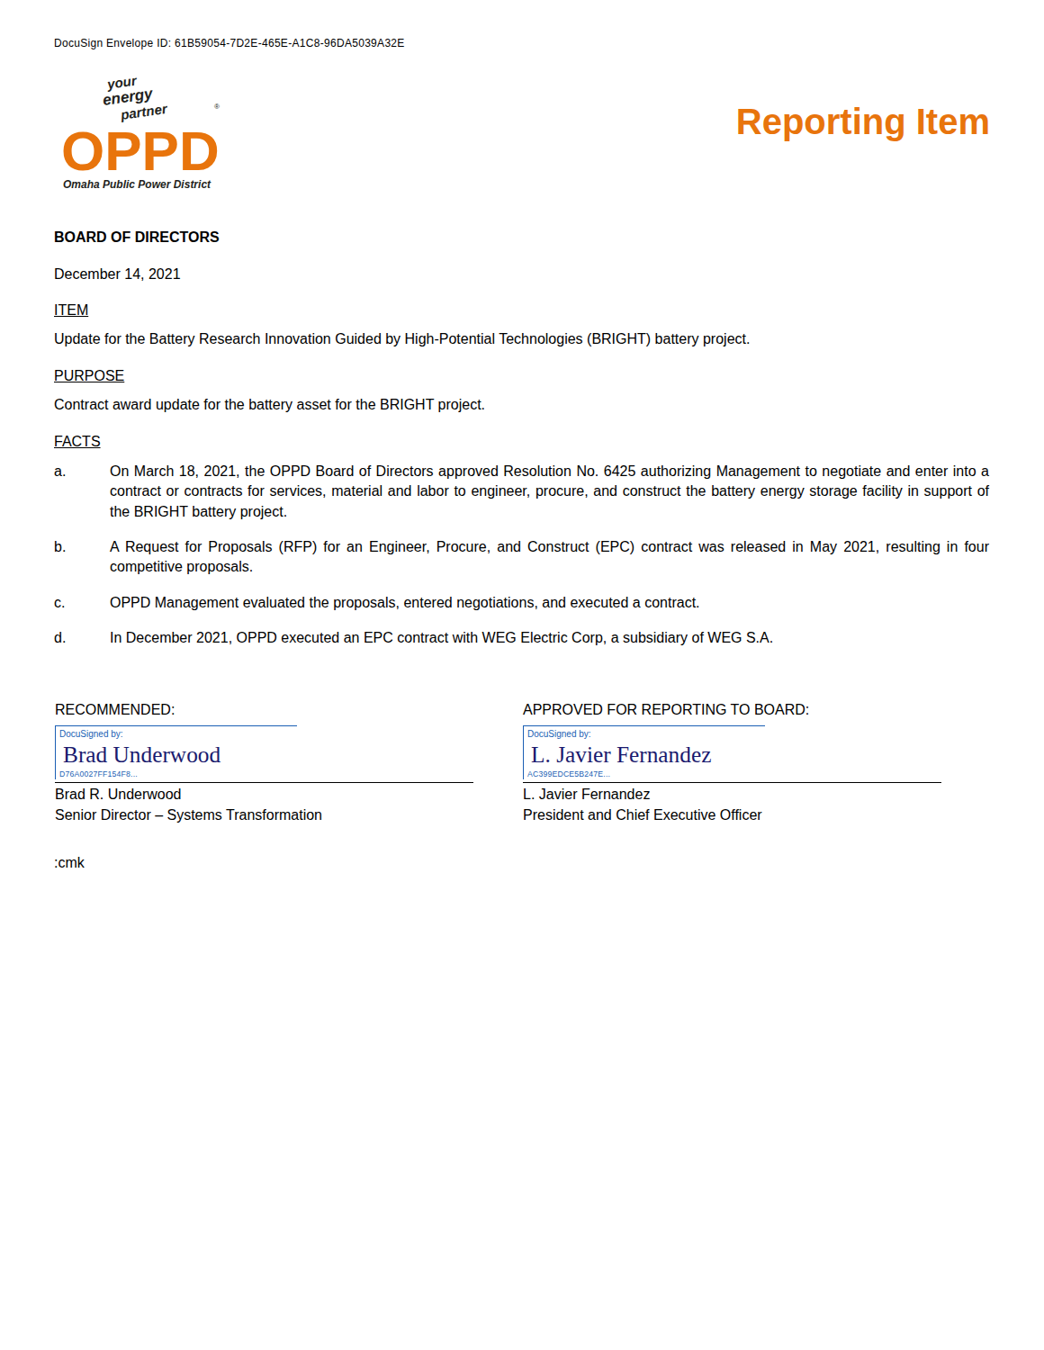DocuSign Envelope ID: 61B59054-7D2E-465E-A1C8-96DA5039A32E
Reporting Item
BOARD OF DIRECTORS
December 14, 2021
ITEM
Update for the Battery Research Innovation Guided by High-Potential Technologies (BRIGHT) battery project.
PURPOSE
Contract award update for the battery asset for the BRIGHT project.
FACTS
| a. | On March 18, 2021, the OPPD Board of Directors approved Resolution No. 6425 authorizing Management to negotiate and enter into a contract or contracts for services, material and labor to engineer, procure, and construct the battery energy storage facility in support of the BRIGHT battery project. |
| b. | A Request for Proposals (RFP) for an Engineer, Procure, and Construct (EPC) contract was released in May 2021, resulting in four competitive proposals. |
| c. | OPPD Management evaluated the proposals, entered negotiations, and executed a contract. |
| d. | In December 2021, OPPD executed an EPC contract with WEG Electric Corp, a subsidiary of WEG S.A. |
| RECOMMENDED: DocuSigned by: Brad Underwood D76A0027FF154F8... Brad R. Underwood Senior Director – Systems Transformation | APPROVED FOR REPORTING TO BOARD: DocuSigned by: L. Javier Fernandez AC399EDCE5B247E... L. Javier Fernandez President and Chief Executive Officer |
:cmk